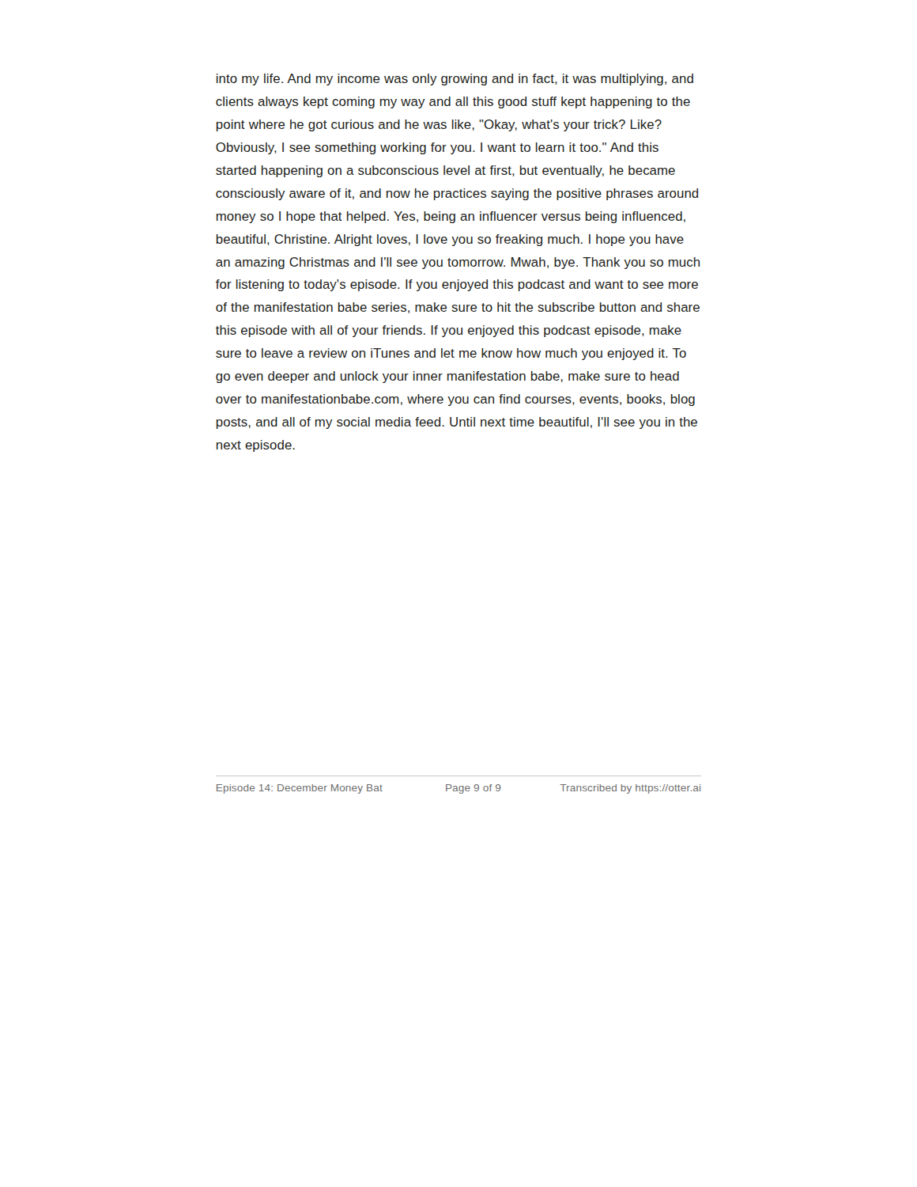into my life. And my income was only growing and in fact, it was multiplying, and clients always kept coming my way and all this good stuff kept happening to the point where he got curious and he was like, "Okay, what's your trick? Like? Obviously, I see something working for you. I want to learn it too." And this started happening on a subconscious level at first, but eventually, he became consciously aware of it, and now he practices saying the positive phrases around money so I hope that helped. Yes, being an influencer versus being influenced, beautiful, Christine. Alright loves, I love you so freaking much. I hope you have an amazing Christmas and I'll see you tomorrow. Mwah, bye. Thank you so much for listening to today's episode. If you enjoyed this podcast and want to see more of the manifestation babe series, make sure to hit the subscribe button and share this episode with all of your friends. If you enjoyed this podcast episode, make sure to leave a review on iTunes and let me know how much you enjoyed it. To go even deeper and unlock your inner manifestation babe, make sure to head over to manifestationbabe.com, where you can find courses, events, books, blog posts, and all of my social media feed. Until next time beautiful, I'll see you in the next episode.
Episode 14: December Money Bat
Page 9 of 9
Transcribed by https://otter.ai